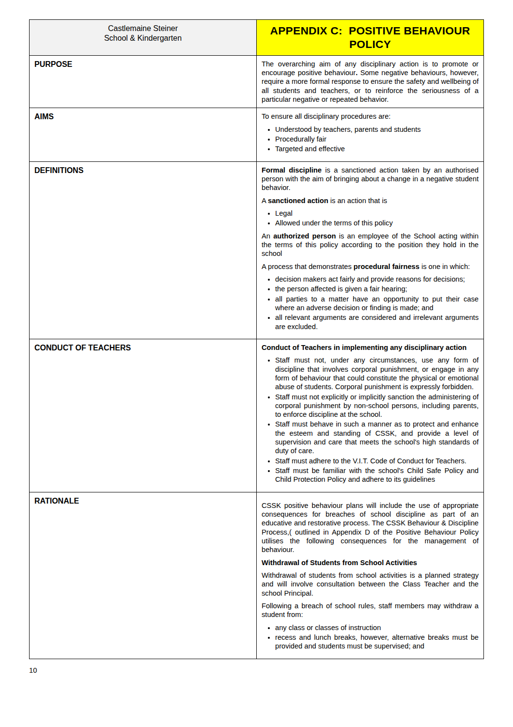| Castlemaine Steiner School & Kindergarten | APPENDIX C: POSITIVE BEHAVIOUR POLICY |
| PURPOSE | The overarching aim of any disciplinary action is to promote or encourage positive behaviour . Some negative behaviours, however, require a more formal response to ensure the safety and wellbeing of all students and teachers, or to reinforce the seriousness of a particular negative or repeated behavior. |
| AIMS | To ensure all disciplinary procedures are: Understood by teachers, parents and students Procedurally fair Targeted and effective |
| DEFINITIONS | Formal discipline is a sanctioned action taken by an authorised person with the aim of bringing about a change in a negative student behavior. A sanctioned action is an action that is Legal Allowed under the terms of this policy An authorized person is an employee of the School acting within the terms of this policy according to the position they hold in the school A process that demonstrates procedural fairness is one in which: decision makers act fairly and provide reasons for decisions; the person affected is given a fair hearing; all parties to a matter have an opportunity to put their case where an adverse decision or finding is made; and all relevant arguments are considered and irrelevant arguments are excluded. |
| CONDUCT OF TEACHERS | Conduct of Teachers in implementing any disciplinary action Staff must not, under any circumstances, use any form of discipline that involves corporal punishment, or engage in any form of behaviour that could constitute the physical or emotional abuse of students. Corporal punishment is expressly forbidden. Staff must not explicitly or implicitly sanction the administering of corporal punishment by non-school persons, including parents, to enforce discipline at the school. Staff must behave in such a manner as to protect and enhance the esteem and standing of CSSK, and provide a level of supervision and care that meets the school's high standards of duty of care. Staff must adhere to the V.I.T. Code of Conduct for Teachers. Staff must be familiar with the school's Child Safe Policy and Child Protection Policy and adhere to its guidelines |
| RATIONALE | CSSK positive behaviour plans will include the use of appropriate consequences for breaches of school discipline as part of an educative and restorative process. The CSSK Behaviour & Discipline Process,( outlined in Appendix D of the Positive Behaviour Policy utilises the following consequences for the management of behaviour. Withdrawal of Students from School Activities Withdrawal of students from school activities is a planned strategy and will involve consultation between the Class Teacher and the school Principal. Following a breach of school rules, staff members may withdraw a student from: any class or classes of instruction recess and lunch breaks, however, alternative breaks must be provided and students must be supervised; and |
10